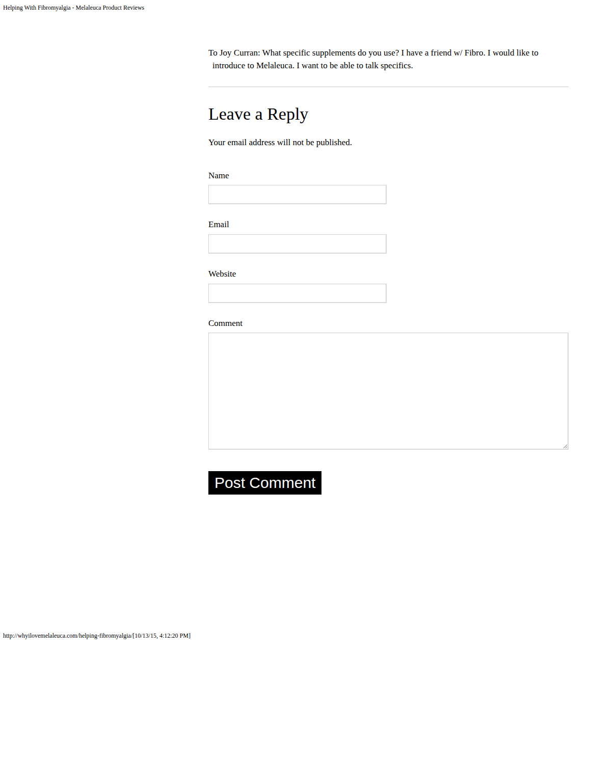Helping With Fibromyalgia - Melaleuca Product Reviews
To Joy Curran: What specific supplements do you use? I have a friend w/ Fibro. I would like to introduce to Melaleuca. I want to be able to talk specifics.
Leave a Reply
Your email address will not be published.
Name
Email
Website
Comment
http://whyilovemelaleuca.com/helping-fibromyalgia/[10/13/15, 4:12:20 PM]